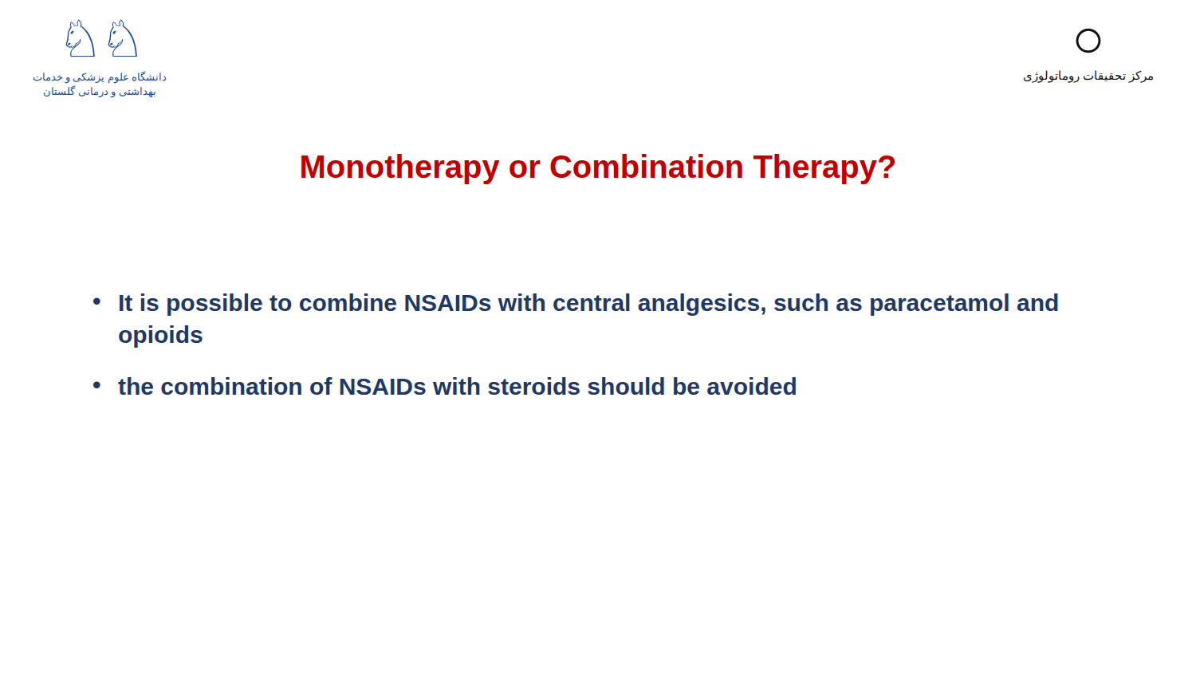♘♘
دانشگاه علوم پزشکی و خدمات
بهداشتی و درمانی گلستان
○
مرکز تحقیقات روماتولوژی
Monotherapy or Combination Therapy?
It is possible to combine NSAIDs with central analgesics, such as paracetamol and opioids
the combination of NSAIDs with steroids should be avoided